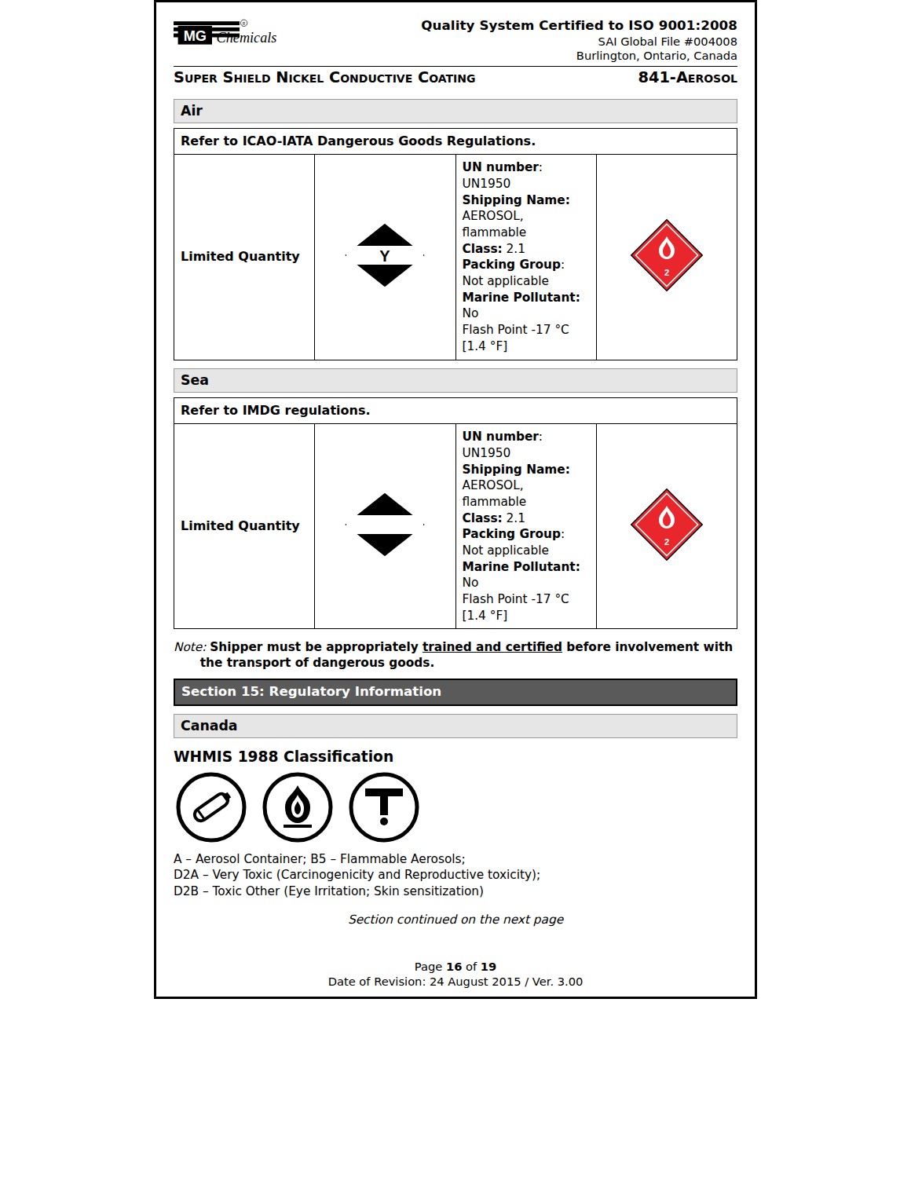MG Chemicals R
Quality System Certified to ISO 9001:2008
SAI Global File #004008
Burlington, Ontario, Canada
Super Shield Nickel Conductive Coating 841-Aerosol
Air
| Refer to ICAO-IATA Dangerous Goods Regulations. |
| Limited Quantity | Y | UN number : UN1950 Shipping Name: AEROSOL, flammable Class: 2.1 Packing Group : Not applicable Marine Pollutant: No Flash Point -17 °C [1.4 °F] | 2 |
Sea
| Refer to IMDG regulations. |
| Limited Quantity | | UN number : UN1950 Shipping Name: AEROSOL, flammable Class: 2.1 Packing Group : Not applicable Marine Pollutant: No Flash Point -17 °C [1.4 °F] | 2 |
Note: Shipper must be appropriately trained and certified before involvement with the transport of dangerous goods.
Section 15: Regulatory Information
Canada
WHMIS 1988 Classification
A – Aerosol Container; B5 – Flammable Aerosols;
D2A – Very Toxic (Carcinogenicity and Reproductive toxicity);
D2B – Toxic Other (Eye Irritation; Skin sensitization)
Section continued on the next page
Page 16 of 19
Date of Revision: 24 August 2015 / Ver. 3.00